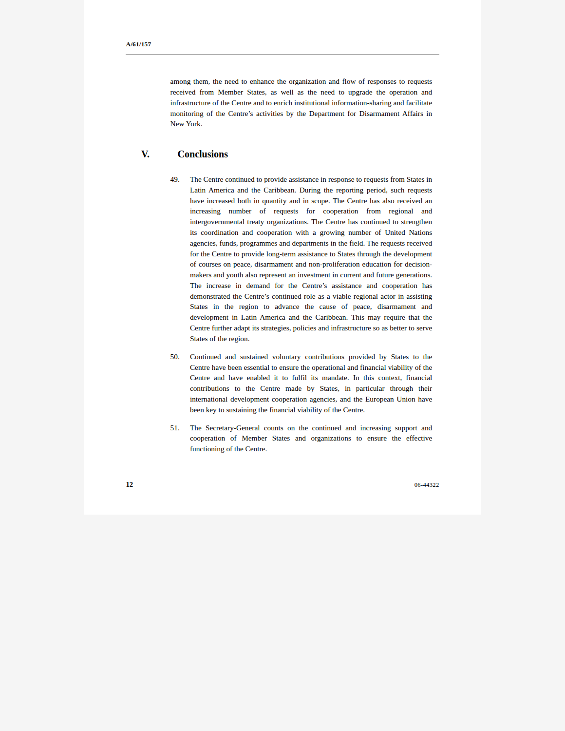A/61/157
among them, the need to enhance the organization and flow of responses to requests received from Member States, as well as the need to upgrade the operation and infrastructure of the Centre and to enrich institutional information-sharing and facilitate monitoring of the Centre’s activities by the Department for Disarmament Affairs in New York.
V. Conclusions
49. The Centre continued to provide assistance in response to requests from States in Latin America and the Caribbean. During the reporting period, such requests have increased both in quantity and in scope. The Centre has also received an increasing number of requests for cooperation from regional and intergovernmental treaty organizations. The Centre has continued to strengthen its coordination and cooperation with a growing number of United Nations agencies, funds, programmes and departments in the field. The requests received for the Centre to provide long-term assistance to States through the development of courses on peace, disarmament and non-proliferation education for decision-makers and youth also represent an investment in current and future generations. The increase in demand for the Centre’s assistance and cooperation has demonstrated the Centre’s continued role as a viable regional actor in assisting States in the region to advance the cause of peace, disarmament and development in Latin America and the Caribbean. This may require that the Centre further adapt its strategies, policies and infrastructure so as better to serve States of the region.
50. Continued and sustained voluntary contributions provided by States to the Centre have been essential to ensure the operational and financial viability of the Centre and have enabled it to fulfil its mandate. In this context, financial contributions to the Centre made by States, in particular through their international development cooperation agencies, and the European Union have been key to sustaining the financial viability of the Centre.
51. The Secretary-General counts on the continued and increasing support and cooperation of Member States and organizations to ensure the effective functioning of the Centre.
12 06-44322